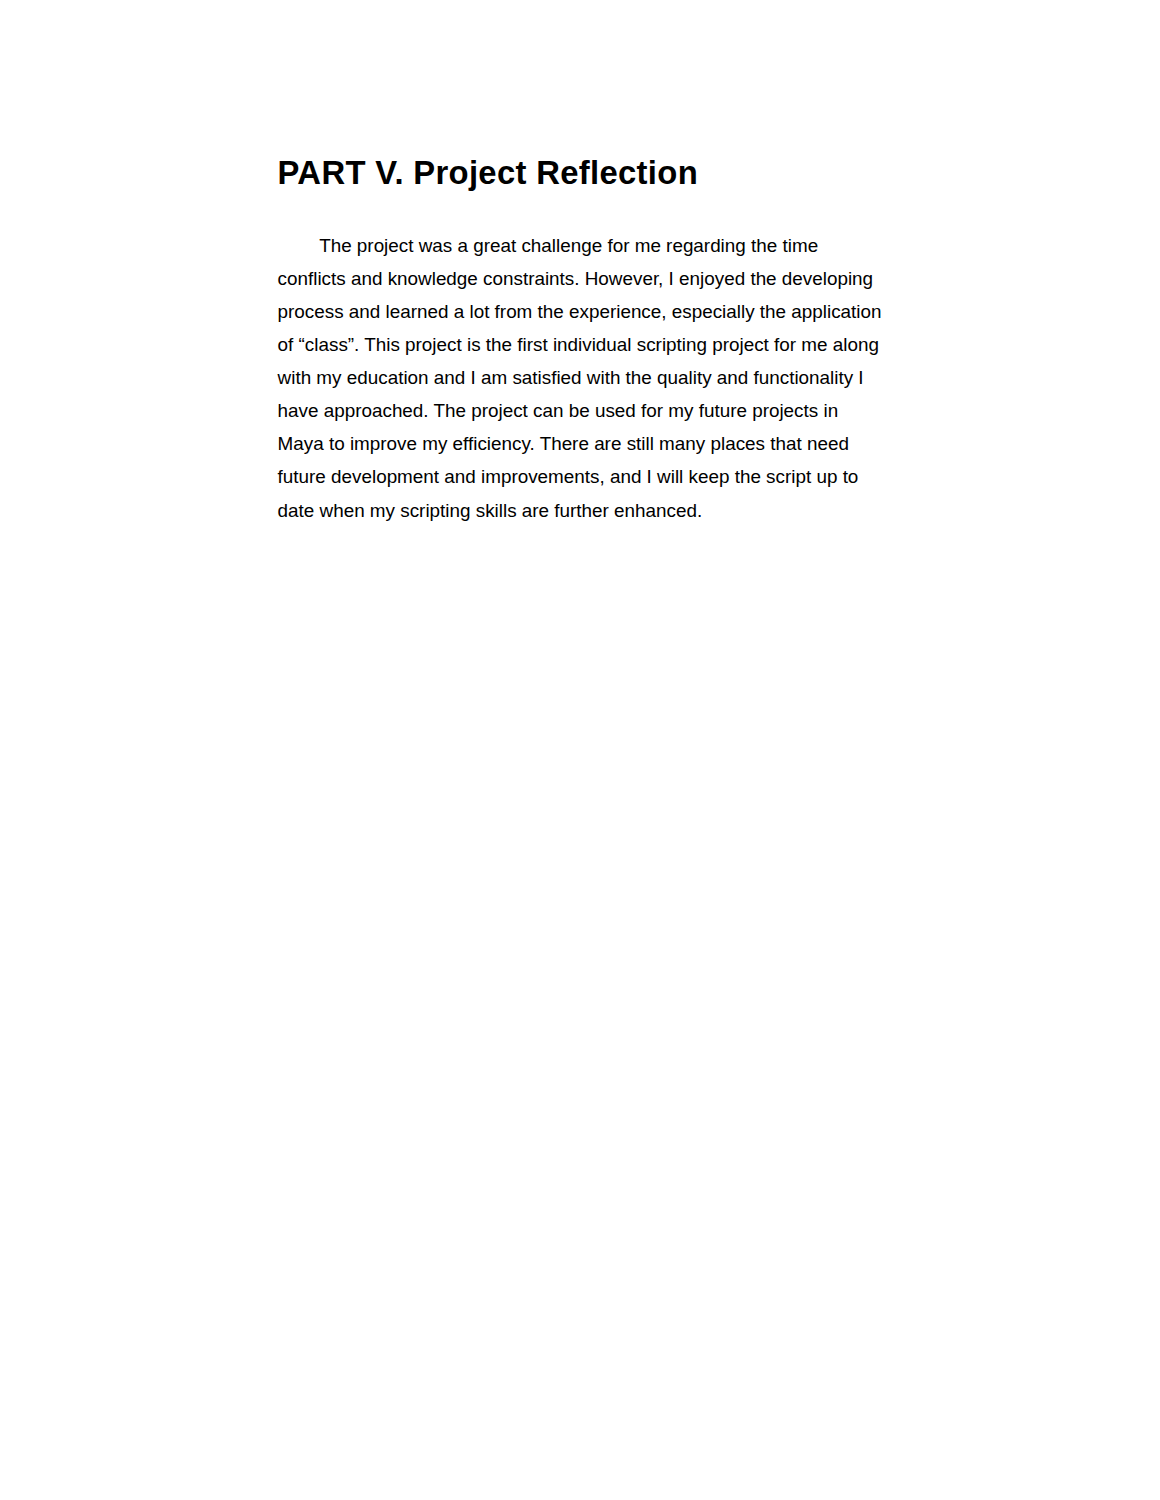PART V. Project Reflection
The project was a great challenge for me regarding the time conflicts and knowledge constraints. However, I enjoyed the developing process and learned a lot from the experience, especially the application of “class”. This project is the first individual scripting project for me along with my education and I am satisfied with the quality and functionality I have approached. The project can be used for my future projects in Maya to improve my efficiency. There are still many places that need future development and improvements, and I will keep the script up to date when my scripting skills are further enhanced.